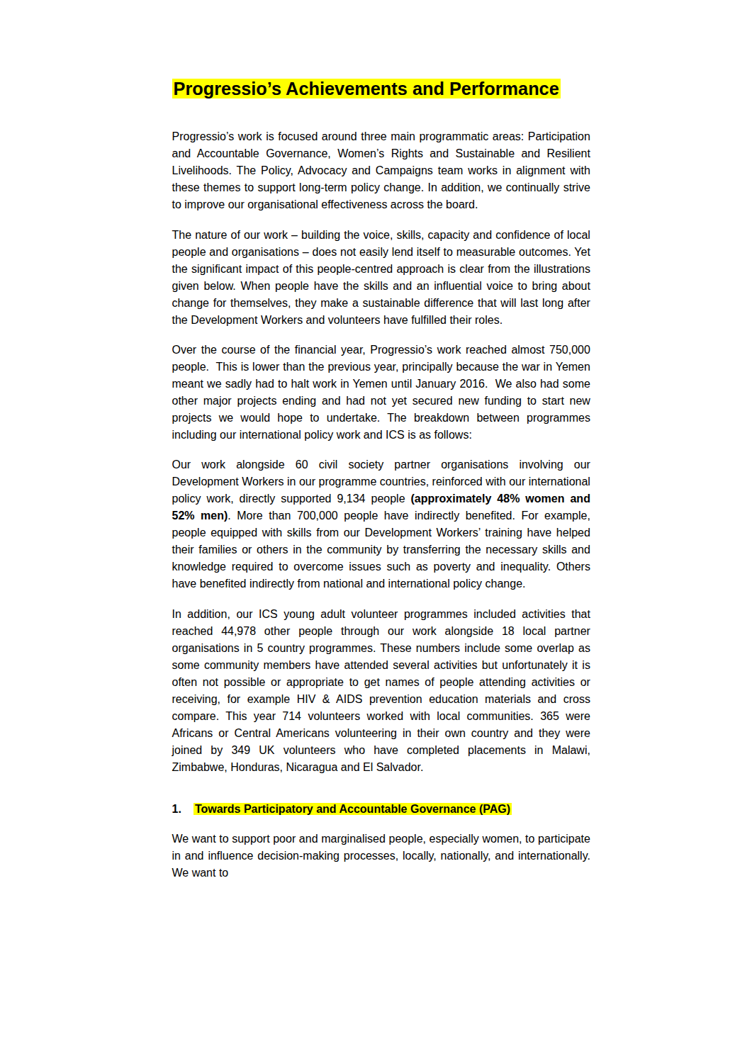Progressio’s Achievements and Performance
Progressio’s work is focused around three main programmatic areas: Participation and Accountable Governance, Women’s Rights and Sustainable and Resilient Livelihoods. The Policy, Advocacy and Campaigns team works in alignment with these themes to support long-term policy change. In addition, we continually strive to improve our organisational effectiveness across the board.
The nature of our work – building the voice, skills, capacity and confidence of local people and organisations – does not easily lend itself to measurable outcomes. Yet the significant impact of this people-centred approach is clear from the illustrations given below. When people have the skills and an influential voice to bring about change for themselves, they make a sustainable difference that will last long after the Development Workers and volunteers have fulfilled their roles.
Over the course of the financial year, Progressio’s work reached almost 750,000 people. This is lower than the previous year, principally because the war in Yemen meant we sadly had to halt work in Yemen until January 2016. We also had some other major projects ending and had not yet secured new funding to start new projects we would hope to undertake. The breakdown between programmes including our international policy work and ICS is as follows:
Our work alongside 60 civil society partner organisations involving our Development Workers in our programme countries, reinforced with our international policy work, directly supported 9,134 people (approximately 48% women and 52% men). More than 700,000 people have indirectly benefited. For example, people equipped with skills from our Development Workers’ training have helped their families or others in the community by transferring the necessary skills and knowledge required to overcome issues such as poverty and inequality. Others have benefited indirectly from national and international policy change.
In addition, our ICS young adult volunteer programmes included activities that reached 44,978 other people through our work alongside 18 local partner organisations in 5 country programmes. These numbers include some overlap as some community members have attended several activities but unfortunately it is often not possible or appropriate to get names of people attending activities or receiving, for example HIV & AIDS prevention education materials and cross compare. This year 714 volunteers worked with local communities. 365 were Africans or Central Americans volunteering in their own country and they were joined by 349 UK volunteers who have completed placements in Malawi, Zimbabwe, Honduras, Nicaragua and El Salvador.
1. Towards Participatory and Accountable Governance (PAG)
We want to support poor and marginalised people, especially women, to participate in and influence decision-making processes, locally, nationally, and internationally. We want to